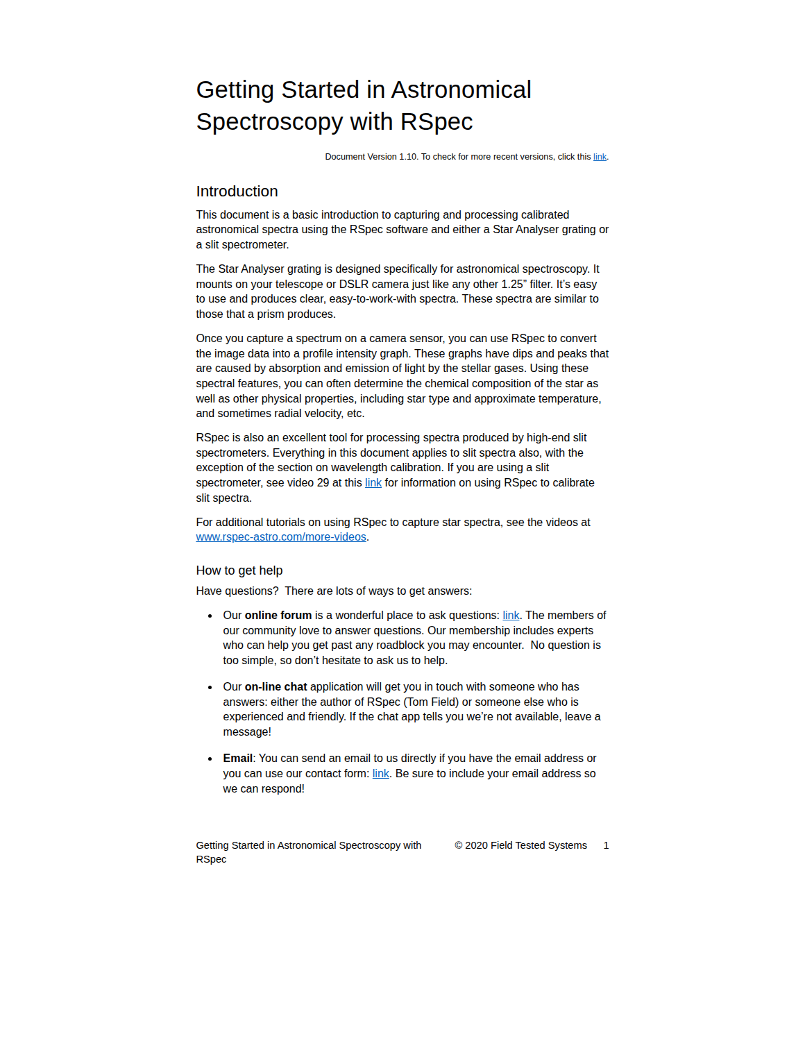Getting Started in Astronomical Spectroscopy with RSpec
Document Version 1.10. To check for more recent versions, click this link.
Introduction
This document is a basic introduction to capturing and processing calibrated astronomical spectra using the RSpec software and either a Star Analyser grating or a slit spectrometer.
The Star Analyser grating is designed specifically for astronomical spectroscopy. It mounts on your telescope or DSLR camera just like any other 1.25” filter. It’s easy to use and produces clear, easy-to-work-with spectra. These spectra are similar to those that a prism produces.
Once you capture a spectrum on a camera sensor, you can use RSpec to convert the image data into a profile intensity graph. These graphs have dips and peaks that are caused by absorption and emission of light by the stellar gases. Using these spectral features, you can often determine the chemical composition of the star as well as other physical properties, including star type and approximate temperature, and sometimes radial velocity, etc.
RSpec is also an excellent tool for processing spectra produced by high-end slit spectrometers. Everything in this document applies to slit spectra also, with the exception of the section on wavelength calibration. If you are using a slit spectrometer, see video 29 at this link for information on using RSpec to calibrate slit spectra.
For additional tutorials on using RSpec to capture star spectra, see the videos at www.rspec-astro.com/more-videos.
How to get help
Have questions? There are lots of ways to get answers:
Our online forum is a wonderful place to ask questions: link. The members of our community love to answer questions. Our membership includes experts who can help you get past any roadblock you may encounter. No question is too simple, so don’t hesitate to ask us to help.
Our on-line chat application will get you in touch with someone who has answers: either the author of RSpec (Tom Field) or someone else who is experienced and friendly. If the chat app tells you we’re not available, leave a message!
Email: You can send an email to us directly if you have the email address or you can use our contact form: link. Be sure to include your email address so we can respond!
Getting Started in Astronomical Spectroscopy with RSpec
© 2020 Field Tested Systems1